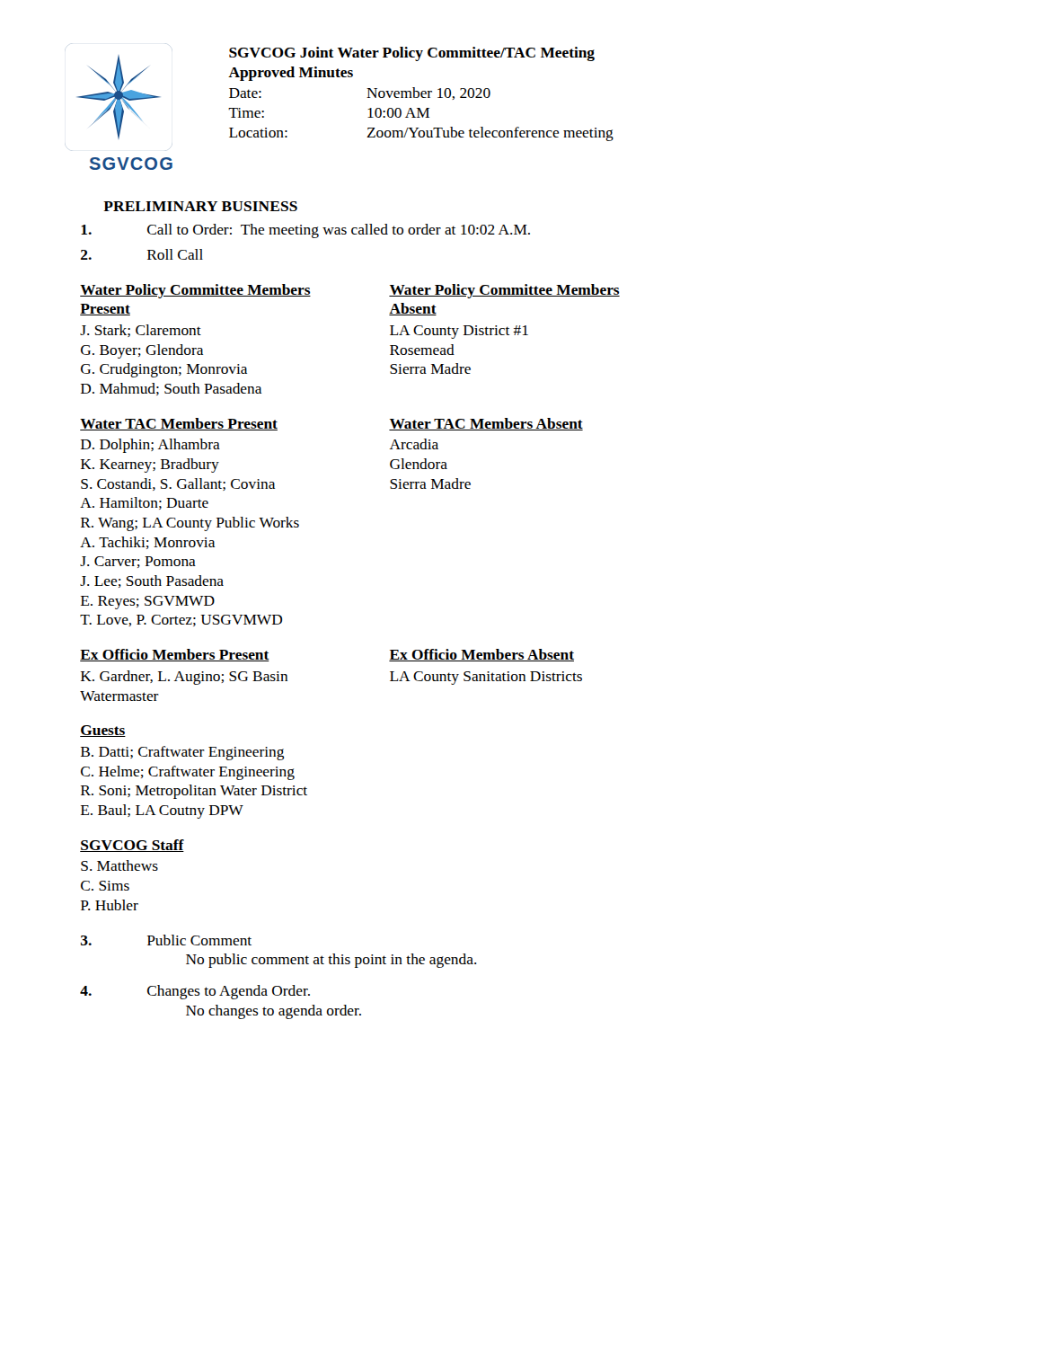SGVCOG
SGVCOG Joint Water Policy Committee/TAC Meeting
Approved Minutes
| Date: | November 10, 2020 |
| Time: | 10:00 AM |
| Location: | Zoom/YouTube teleconference meeting |
PRELIMINARY BUSINESS
1. Call to Order: The meeting was called to order at 10:02 A.M.
2. Roll Call
Water Policy Committee Members Present
J. Stark; Claremont
G. Boyer; Glendora
G. Crudgington; Monrovia
D. Mahmud; South Pasadena
Water Policy Committee Members Absent
LA County District #1
Rosemead
Sierra Madre
Water TAC Members Present
D. Dolphin; Alhambra
K. Kearney; Bradbury
S. Costandi, S. Gallant; Covina
A. Hamilton; Duarte
R. Wang; LA County Public Works
A. Tachiki; Monrovia
J. Carver; Pomona
J. Lee; South Pasadena
E. Reyes; SGVMWD
T. Love, P. Cortez; USGVMWD
Water TAC Members Absent
Arcadia
Glendora
Sierra Madre
Ex Officio Members Present
K. Gardner, L. Augino; SG Basin Watermaster
Ex Officio Members Absent
LA County Sanitation Districts
Guests
B. Datti; Craftwater Engineering
C. Helme; Craftwater Engineering
R. Soni; Metropolitan Water District
E. Baul; LA Coutny DPW
SGVCOG Staff
S. Matthews
C. Sims
P. Hubler
3. Public Comment
No public comment at this point in the agenda.
4. Changes to Agenda Order.
No changes to agenda order.